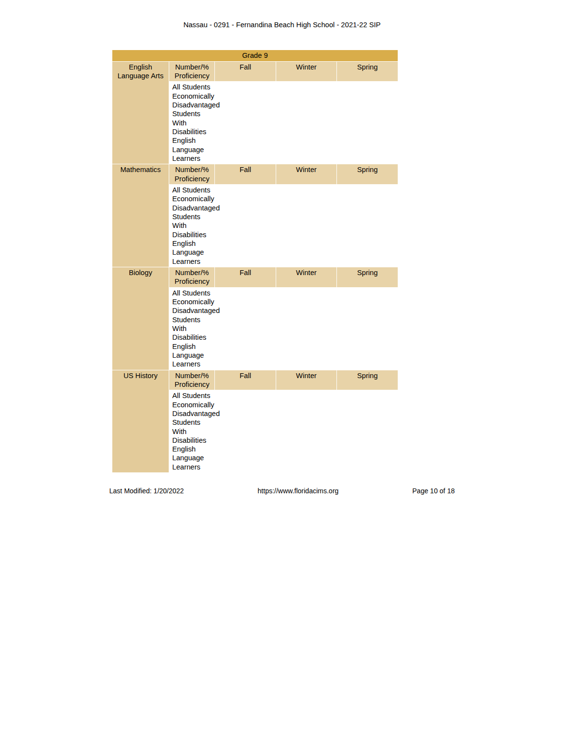Nassau - 0291 - Fernandina Beach High School - 2021-22 SIP
| Grade 9 |
| English Language Arts | Number/% Proficiency | Fall | Winter | Spring |
| All Students Economically Disadvantaged Students With Disabilities English Language Learners | | | |
| Mathematics | Number/% Proficiency | Fall | Winter | Spring |
| All Students Economically Disadvantaged Students With Disabilities English Language Learners | | | |
| Biology | Number/% Proficiency | Fall | Winter | Spring |
| All Students Economically Disadvantaged Students With Disabilities English Language Learners | | | |
| US History | Number/% Proficiency | Fall | Winter | Spring |
| All Students Economically Disadvantaged Students With Disabilities English Language Learners | | | |
Last Modified: 1/20/2022
https://www.floridacims.org
Page 10 of 18